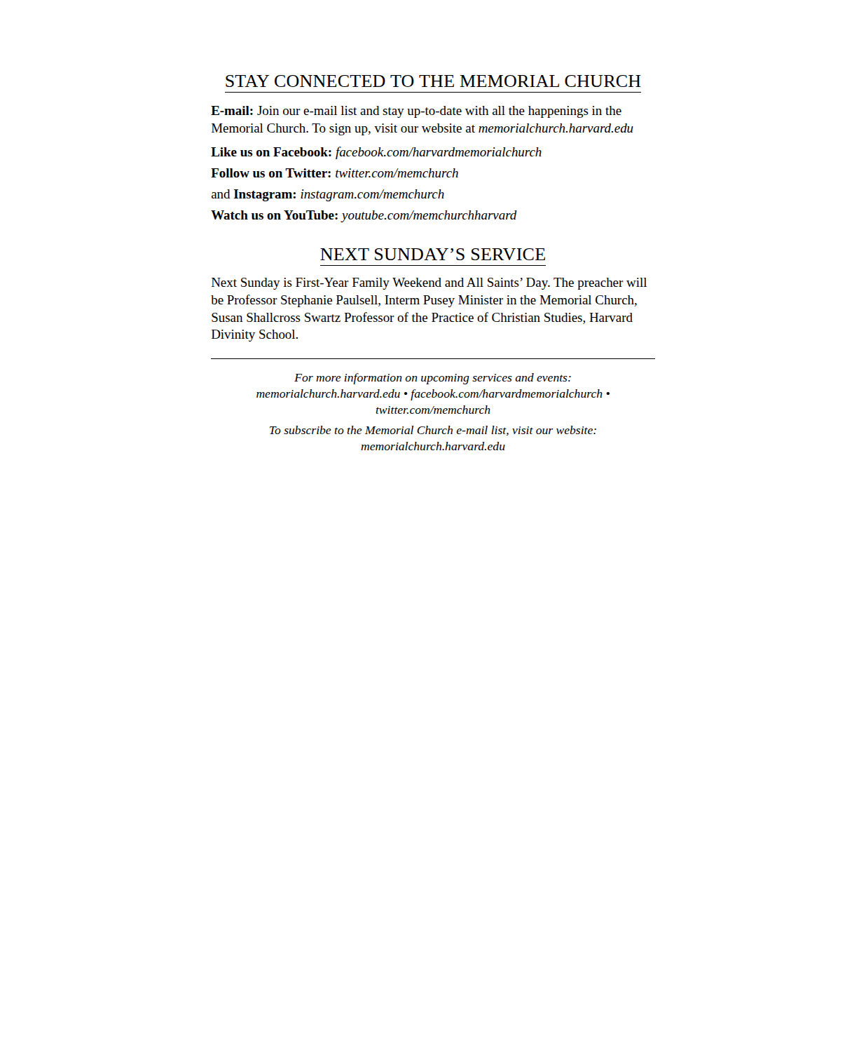STAY CONNECTED TO THE MEMORIAL CHURCH
E-mail: Join our e-mail list and stay up-to-date with all the happenings in the Memorial Church. To sign up, visit our website at memorialchurch.harvard.edu
Like us on Facebook: facebook.com/harvardmemorialchurch
Follow us on Twitter: twitter.com/memchurch
and Instagram: instagram.com/memchurch
Watch us on YouTube: youtube.com/memchurchharvard
NEXT SUNDAY’S SERVICE
Next Sunday is First-Year Family Weekend and All Saints’ Day. The preacher will be Professor Stephanie Paulsell, Interm Pusey Minister in the Memorial Church, Susan Shallcross Swartz Professor of the Practice of Christian Studies, Harvard Divinity School.
For more information on upcoming services and events:
memorialchurch.harvard.edu • facebook.com/harvardmemorialchurch • twitter.com/memchurch
To subscribe to the Memorial Church e-mail list, visit our website: memorialchurch.harvard.edu